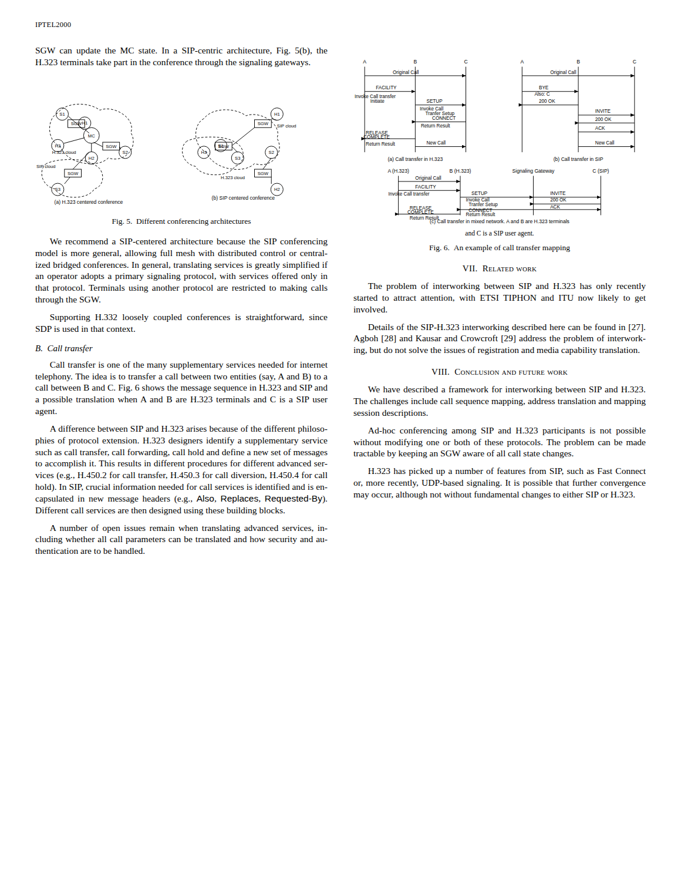IPTEL2000
SGW can update the MC state. In a SIP-centric architecture, Fig. 5(b), the H.323 terminals take part in the conference through the signaling gateways.
S1 H1 H3 H2 S2 S3 MC SGW SGW SGW H.323 cloud SIP cloud H1 S1 H3 S3 S2 H2 SGW SGW SGW SIP cloud H.323 cloud (a) H.323 centered conference (b) SIP centered conference
Fig. 5. Different conferencing architectures
We recommend a SIP-centered architecture because the SIP conferencing model is more general, allowing full mesh with distributed control or centralized bridged conferences. In general, translating services is greatly simplified if an operator adopts a primary signaling protocol, with services offered only in that protocol. Terminals using another protocol are restricted to making calls through the SGW.
Supporting H.332 loosely coupled conferences is straightforward, since SDP is used in that context.
B. Call transfer
Call transfer is one of the many supplementary services needed for internet telephony. The idea is to transfer a call between two entities (say, A and B) to a call between B and C. Fig. 6 shows the message sequence in H.323 and SIP and a possible translation when A and B are H.323 terminals and C is a SIP user agent.
A difference between SIP and H.323 arises because of the different philosophies of protocol extension. H.323 designers identify a supplementary service such as call transfer, call forwarding, call hold and define a new set of messages to accomplish it. This results in different procedures for different advanced services (e.g., H.450.2 for call transfer, H.450.3 for call diversion, H.450.4 for call hold). In SIP, crucial information needed for call services is identified and is encapsulated in new message headers (e.g., Also, Replaces, Requested-By). Different call services are then designed using these building blocks.
A number of open issues remain when translating advanced services, including whether all call parameters can be translated and how security and authentication are to be handled.
A B C Original Call FACILITY Invoke Call transfer Initiate SETUP Invoke Call Tranfer Setup CONNECT Return Result RELEASE COMPLETE Return Result New Call (a) Call transfer in H.323 A B C Original Call BYE Also: C 200 OK INVITE 200 OK ACK New Call (b) Call transfer in SIP A (H.323) B (H.323) Signaling Gateway C (SIP) Original Call FACILITY Invoke Call transfer SETUP Invoke Call Tranfer Setup INVITE 200 OK ACK CONNECT Return Result RELEASE COMPLETE Return Result (c) Call transfer in mixed network. A and B are H.323 terminals
and C is a SIP user agent.
Fig. 6. An example of call transfer mapping
VII. Related work
The problem of interworking between SIP and H.323 has only recently started to attract attention, with ETSI TIPHON and ITU now likely to get involved.
Details of the SIP-H.323 interworking described here can be found in [27]. Agboh [28] and Kausar and Crowcroft [29] address the problem of interworking, but do not solve the issues of registration and media capability translation.
VIII. Conclusion and future work
We have described a framework for interworking between SIP and H.323. The challenges include call sequence mapping, address translation and mapping session descriptions.
Ad-hoc conferencing among SIP and H.323 participants is not possible without modifying one or both of these protocols. The problem can be made tractable by keeping an SGW aware of all call state changes.
H.323 has picked up a number of features from SIP, such as Fast Connect or, more recently, UDP-based signaling. It is possible that further convergence may occur, although not without fundamental changes to either SIP or H.323.